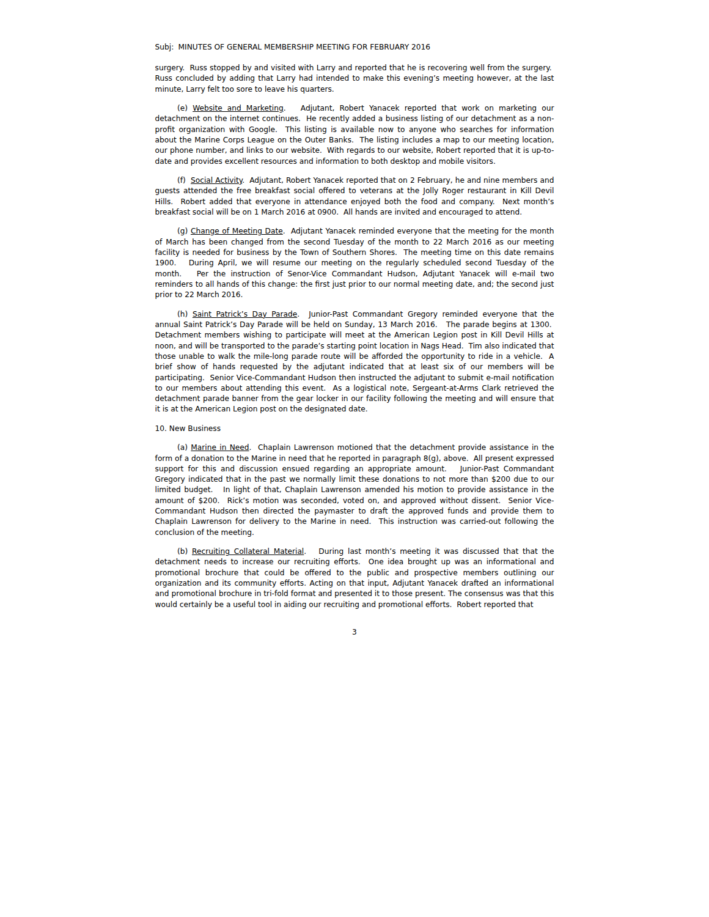Subj: MINUTES OF GENERAL MEMBERSHIP MEETING FOR FEBRUARY 2016
surgery. Russ stopped by and visited with Larry and reported that he is recovering well from the surgery. Russ concluded by adding that Larry had intended to make this evening’s meeting however, at the last minute, Larry felt too sore to leave his quarters.
(e) Website and Marketing. Adjutant, Robert Yanacek reported that work on marketing our detachment on the internet continues. He recently added a business listing of our detachment as a non-profit organization with Google. This listing is available now to anyone who searches for information about the Marine Corps League on the Outer Banks. The listing includes a map to our meeting location, our phone number, and links to our website. With regards to our website, Robert reported that it is up-to-date and provides excellent resources and information to both desktop and mobile visitors.
(f) Social Activity. Adjutant, Robert Yanacek reported that on 2 February, he and nine members and guests attended the free breakfast social offered to veterans at the Jolly Roger restaurant in Kill Devil Hills. Robert added that everyone in attendance enjoyed both the food and company. Next month’s breakfast social will be on 1 March 2016 at 0900. All hands are invited and encouraged to attend.
(g) Change of Meeting Date. Adjutant Yanacek reminded everyone that the meeting for the month of March has been changed from the second Tuesday of the month to 22 March 2016 as our meeting facility is needed for business by the Town of Southern Shores. The meeting time on this date remains 1900. During April, we will resume our meeting on the regularly scheduled second Tuesday of the month. Per the instruction of Senor-Vice Commandant Hudson, Adjutant Yanacek will e-mail two reminders to all hands of this change: the first just prior to our normal meeting date, and; the second just prior to 22 March 2016.
(h) Saint Patrick’s Day Parade. Junior-Past Commandant Gregory reminded everyone that the annual Saint Patrick’s Day Parade will be held on Sunday, 13 March 2016. The parade begins at 1300. Detachment members wishing to participate will meet at the American Legion post in Kill Devil Hills at noon, and will be transported to the parade’s starting point location in Nags Head. Tim also indicated that those unable to walk the mile-long parade route will be afforded the opportunity to ride in a vehicle. A brief show of hands requested by the adjutant indicated that at least six of our members will be participating. Senior Vice-Commandant Hudson then instructed the adjutant to submit e-mail notification to our members about attending this event. As a logistical note, Sergeant-at-Arms Clark retrieved the detachment parade banner from the gear locker in our facility following the meeting and will ensure that it is at the American Legion post on the designated date.
10. New Business
(a) Marine in Need. Chaplain Lawrenson motioned that the detachment provide assistance in the form of a donation to the Marine in need that he reported in paragraph 8(g), above. All present expressed support for this and discussion ensued regarding an appropriate amount. Junior-Past Commandant Gregory indicated that in the past we normally limit these donations to not more than $200 due to our limited budget. In light of that, Chaplain Lawrenson amended his motion to provide assistance in the amount of $200. Rick’s motion was seconded, voted on, and approved without dissent. Senior Vice-Commandant Hudson then directed the paymaster to draft the approved funds and provide them to Chaplain Lawrenson for delivery to the Marine in need. This instruction was carried-out following the conclusion of the meeting.
(b) Recruiting Collateral Material. During last month’s meeting it was discussed that that the detachment needs to increase our recruiting efforts. One idea brought up was an informational and promotional brochure that could be offered to the public and prospective members outlining our organization and its community efforts. Acting on that input, Adjutant Yanacek drafted an informational and promotional brochure in tri-fold format and presented it to those present. The consensus was that this would certainly be a useful tool in aiding our recruiting and promotional efforts. Robert reported that
3